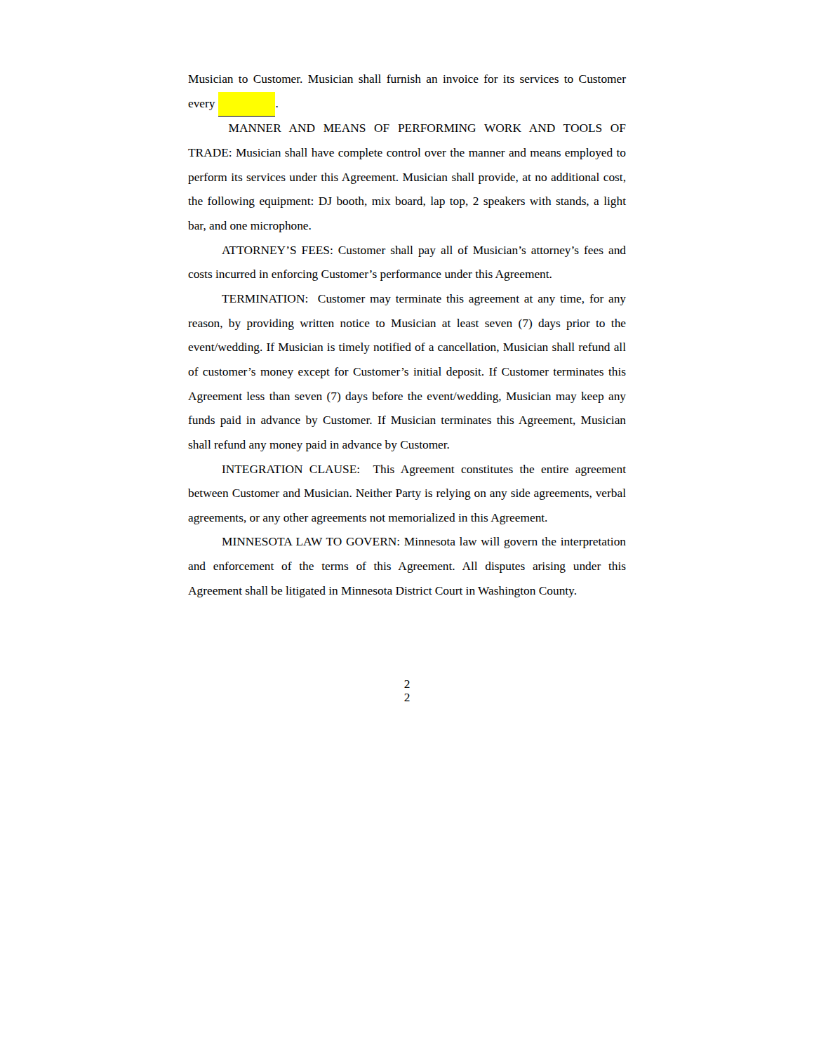Musician to Customer. Musician shall furnish an invoice for its services to Customer every .
MANNER AND MEANS OF PERFORMING WORK AND TOOLS OF TRADE: Musician shall have complete control over the manner and means employed to perform its services under this Agreement. Musician shall provide, at no additional cost, the following equipment: DJ booth, mix board, lap top, 2 speakers with stands, a light bar, and one microphone.
ATTORNEY’S FEES: Customer shall pay all of Musician’s attorney’s fees and costs incurred in enforcing Customer’s performance under this Agreement.
TERMINATION: Customer may terminate this agreement at any time, for any reason, by providing written notice to Musician at least seven (7) days prior to the event/wedding. If Musician is timely notified of a cancellation, Musician shall refund all of customer’s money except for Customer’s initial deposit. If Customer terminates this Agreement less than seven (7) days before the event/wedding, Musician may keep any funds paid in advance by Customer. If Musician terminates this Agreement, Musician shall refund any money paid in advance by Customer.
INTEGRATION CLAUSE: This Agreement constitutes the entire agreement between Customer and Musician. Neither Party is relying on any side agreements, verbal agreements, or any other agreements not memorialized in this Agreement.
MINNESOTA LAW TO GOVERN: Minnesota law will govern the interpretation and enforcement of the terms of this Agreement. All disputes arising under this Agreement shall be litigated in Minnesota District Court in Washington County.
2 2